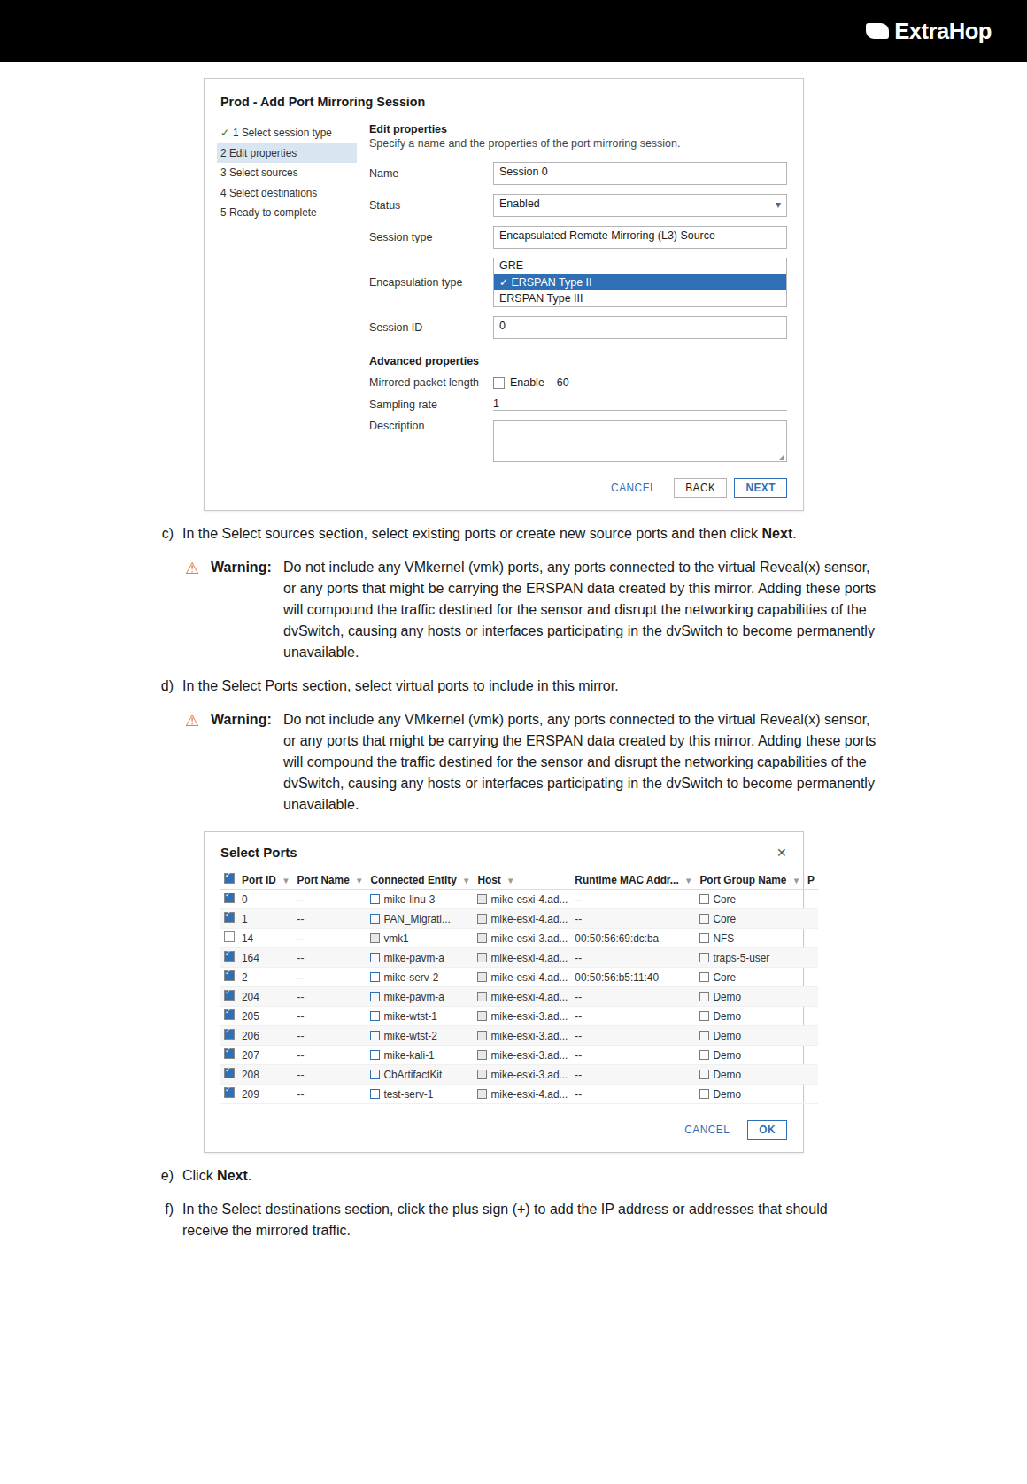ExtraHop
Prod - Add Port Mirroring Session
✓1 Select session type
2 Edit properties 3 Select sources
4 Select destinations
5 Ready to complete
Edit properties
Specify a name and the properties of the port mirroring session.
Name
Session 0
Status
Enabled
Session type
Encapsulated Remote Mirroring (L3) Source
Encapsulation type
GRE
✓ ERSPAN Type II
ERSPAN Type III
Session ID
0
Advanced properties
Mirrored packet length
Enable 60
Sampling rate
1
Description
CANCEL BACK NEXT
c)
In the Select sources section, select existing ports or create new source ports and then click Next.
⚠
Warning:
Do not include any VMkernel (vmk) ports, any ports connected to the virtual Reveal(x) sensor, or any ports that might be carrying the ERSPAN data created by this mirror. Adding these ports will compound the traffic destined for the sensor and disrupt the networking capabilities of the dvSwitch, causing any hosts or interfaces participating in the dvSwitch to become permanently unavailable.
d)
In the Select Ports section, select virtual ports to include in this mirror.
⚠
Warning:
Do not include any VMkernel (vmk) ports, any ports connected to the virtual Reveal(x) sensor, or any ports that might be carrying the ERSPAN data created by this mirror. Adding these ports will compound the traffic destined for the sensor and disrupt the networking capabilities of the dvSwitch, causing any hosts or interfaces participating in the dvSwitch to become permanently unavailable.
Select Ports
✕
| | Port ID ▼ | Port Name ▼ | Connected Entity ▼ | Host ▼ | Runtime MAC Addr... ▼ | Port Group Name ▼ | P |
| --- | --- | --- | --- | --- | --- | --- | --- |
| | 0 | -- | mike-linu-3 | mike-esxi-4.ad... | -- | Core | |
| | 1 | -- | PAN_Migrati... | mike-esxi-4.ad... | -- | Core | |
| | 14 | -- | vmk1 | mike-esxi-3.ad... | 00:50:56:69:dc:ba | NFS | |
| | 164 | -- | mike-pavm-a | mike-esxi-4.ad... | -- | traps-5-user | |
| | 2 | -- | mike-serv-2 | mike-esxi-4.ad... | 00:50:56:b5:11:40 | Core | |
| | 204 | -- | mike-pavm-a | mike-esxi-4.ad... | -- | Demo | |
| | 205 | -- | mike-wtst-1 | mike-esxi-3.ad... | -- | Demo | |
| | 206 | -- | mike-wtst-2 | mike-esxi-3.ad... | -- | Demo | |
| | 207 | -- | mike-kali-1 | mike-esxi-3.ad... | -- | Demo | |
| | 208 | -- | CbArtifactKit | mike-esxi-3.ad... | -- | Demo | |
| | 209 | -- | test-serv-1 | mike-esxi-4.ad... | -- | Demo | |
CANCEL OK
e)
Click Next.
f)
In the Select destinations section, click the plus sign (+) to add the IP address or addresses that should receive the mirrored traffic.
Configure ERSPAN with VMware 3